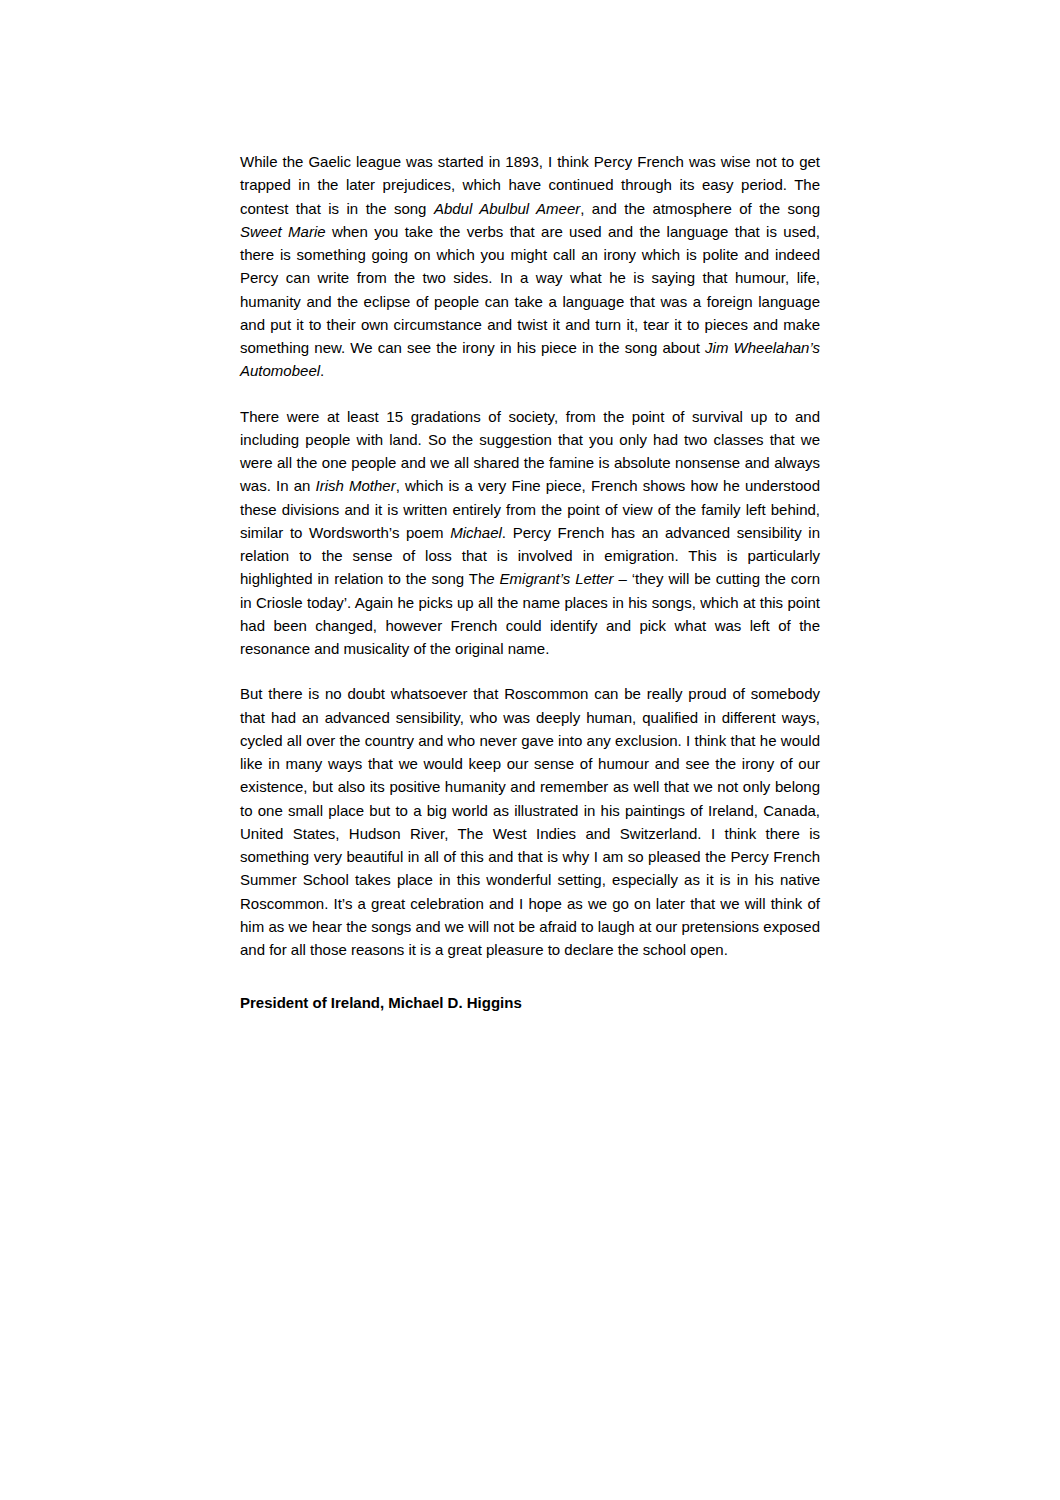While the Gaelic league was started in 1893, I think Percy French was wise not to get trapped in the later prejudices, which have continued through its easy period. The contest that is in the song Abdul Abulbul Ameer, and the atmosphere of the song Sweet Marie when you take the verbs that are used and the language that is used, there is something going on which you might call an irony which is polite and indeed Percy can write from the two sides. In a way what he is saying that humour, life, humanity and the eclipse of people can take a language that was a foreign language and put it to their own circumstance and twist it and turn it, tear it to pieces and make something new. We can see the irony in his piece in the song about Jim Wheelahan’s Automobeel.
There were at least 15 gradations of society, from the point of survival up to and including people with land. So the suggestion that you only had two classes that we were all the one people and we all shared the famine is absolute nonsense and always was. In an Irish Mother, which is a very Fine piece, French shows how he understood these divisions and it is written entirely from the point of view of the family left behind, similar to Wordsworth’s poem Michael. Percy French has an advanced sensibility in relation to the sense of loss that is involved in emigration. This is particularly highlighted in relation to the song The Emigrant’s Letter – ‘they will be cutting the corn in Criosle today’. Again he picks up all the name places in his songs, which at this point had been changed, however French could identify and pick what was left of the resonance and musicality of the original name.
But there is no doubt whatsoever that Roscommon can be really proud of somebody that had an advanced sensibility, who was deeply human, qualified in different ways, cycled all over the country and who never gave into any exclusion. I think that he would like in many ways that we would keep our sense of humour and see the irony of our existence, but also its positive humanity and remember as well that we not only belong to one small place but to a big world as illustrated in his paintings of Ireland, Canada, United States, Hudson River, The West Indies and Switzerland. I think there is something very beautiful in all of this and that is why I am so pleased the Percy French Summer School takes place in this wonderful setting, especially as it is in his native Roscommon. It’s a great celebration and I hope as we go on later that we will think of him as we hear the songs and we will not be afraid to laugh at our pretensions exposed and for all those reasons it is a great pleasure to declare the school open.
President of Ireland, Michael D. Higgins